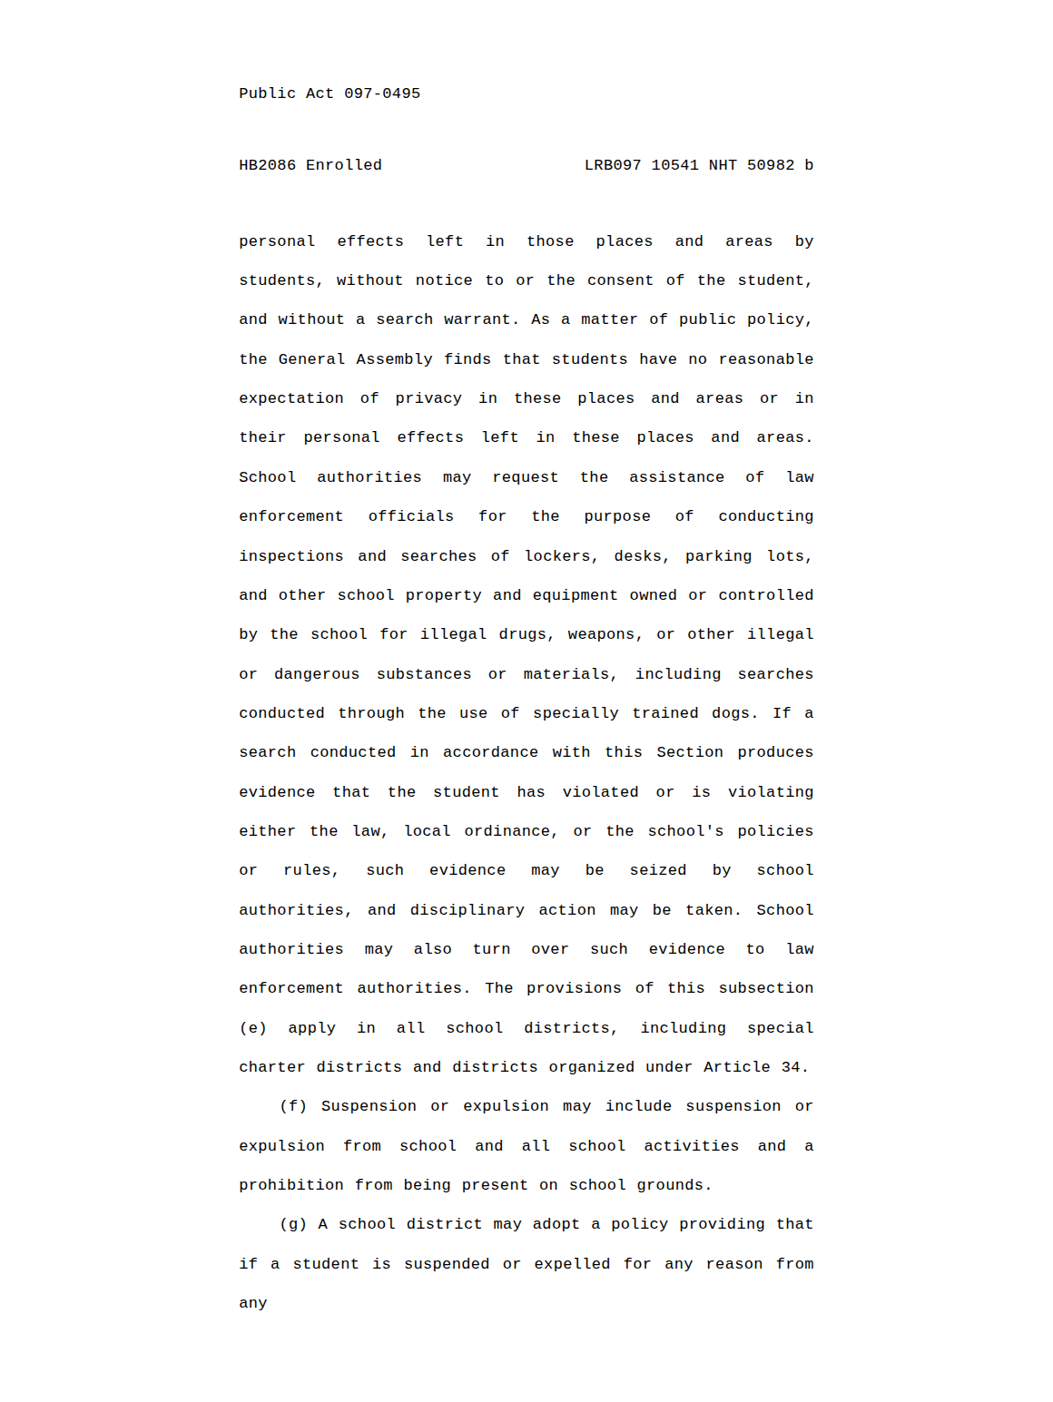Public Act 097-0495
HB2086 Enrolled LRB097 10541 NHT 50982 b
personal effects left in those places and areas by students, without notice to or the consent of the student, and without a search warrant. As a matter of public policy, the General Assembly finds that students have no reasonable expectation of privacy in these places and areas or in their personal effects left in these places and areas. School authorities may request the assistance of law enforcement officials for the purpose of conducting inspections and searches of lockers, desks, parking lots, and other school property and equipment owned or controlled by the school for illegal drugs, weapons, or other illegal or dangerous substances or materials, including searches conducted through the use of specially trained dogs. If a search conducted in accordance with this Section produces evidence that the student has violated or is violating either the law, local ordinance, or the school's policies or rules, such evidence may be seized by school authorities, and disciplinary action may be taken. School authorities may also turn over such evidence to law enforcement authorities. The provisions of this subsection (e) apply in all school districts, including special charter districts and districts organized under Article 34.
(f) Suspension or expulsion may include suspension or expulsion from school and all school activities and a prohibition from being present on school grounds.
(g) A school district may adopt a policy providing that if a student is suspended or expelled for any reason from any